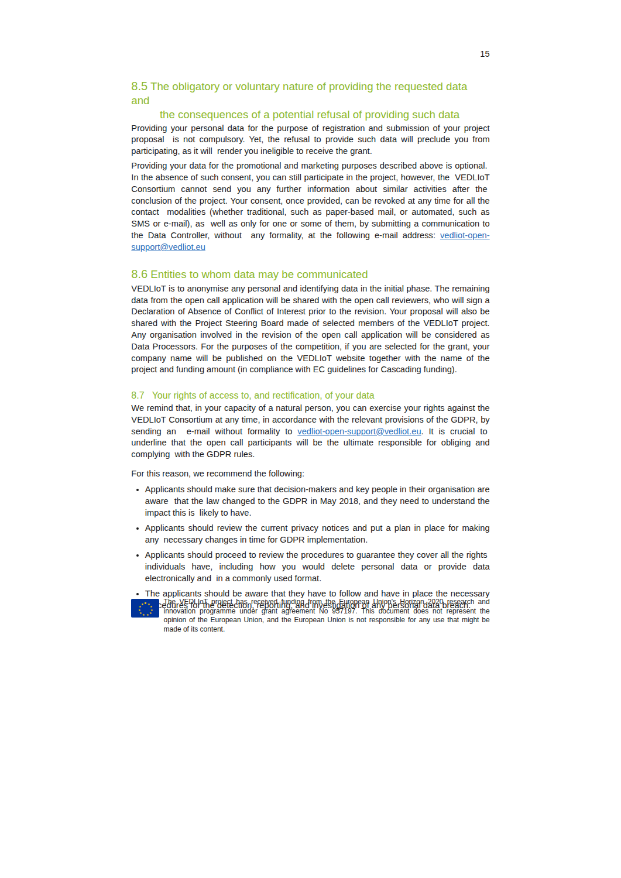15
8.5 The obligatory or voluntary nature of providing the requested data andthe consequences of a potential refusal of providing such data
Providing your personal data for the purpose of registration and submission of your project proposal is not compulsory. Yet, the refusal to provide such data will preclude you from participating, as it will render you ineligible to receive the grant.
Providing your data for the promotional and marketing purposes described above is optional. In the absence of such consent, you can still participate in the project, however, the VEDLIoT Consortium cannot send you any further information about similar activities after the conclusion of the project. Your consent, once provided, can be revoked at any time for all the contact modalities (whether traditional, such as paper-based mail, or automated, such as SMS or e-mail), as well as only for one or some of them, by submitting a communication to the Data Controller, without any formality, at the following e-mail address: vedliot-open-support@vedliot.eu
8.6 Entities to whom data may be communicated
VEDLIoT is to anonymise any personal and identifying data in the initial phase. The remaining data from the open call application will be shared with the open call reviewers, who will sign a Declaration of Absence of Conflict of Interest prior to the revision. Your proposal will also be shared with the Project Steering Board made of selected members of the VEDLIoT project. Any organisation involved in the revision of the open call application will be considered as Data Processors. For the purposes of the competition, if you are selected for the grant, your company name will be published on the VEDLIoT website together with the name of the project and funding amount (in compliance with EC guidelines for Cascading funding).
8.7 Your rights of access to, and rectification, of your data
We remind that, in your capacity of a natural person, you can exercise your rights against the VEDLIoT Consortium at any time, in accordance with the relevant provisions of the GDPR, by sending an e-mail without formality to vedliot-open-support@vedliot.eu. It is crucial to underline that the open call participants will be the ultimate responsible for obliging and complying with the GDPR rules.
For this reason, we recommend the following:
Applicants should make sure that decision-makers and key people in their organisation are aware that the law changed to the GDPR in May 2018, and they need to understand the impact this is likely to have.
Applicants should review the current privacy notices and put a plan in place for making any necessary changes in time for GDPR implementation.
Applicants should proceed to review the procedures to guarantee they cover all the rights individuals have, including how you would delete personal data or provide data electronically and in a commonly used format.
The applicants should be aware that they have to follow and have in place the necessary procedures for the detection, reporting, and investigation of any personal data breach.
★ ★ ★ ★ ★ ★ ★ ★ ★ ★ ★ ★
The VEDLIoT project has received funding from the European Union's Horizon 2020 research and innovation programme under grant agreement No 957197. This document does not represent the opinion of the European Union, and the European Union is not responsible for any use that might be made of its content.